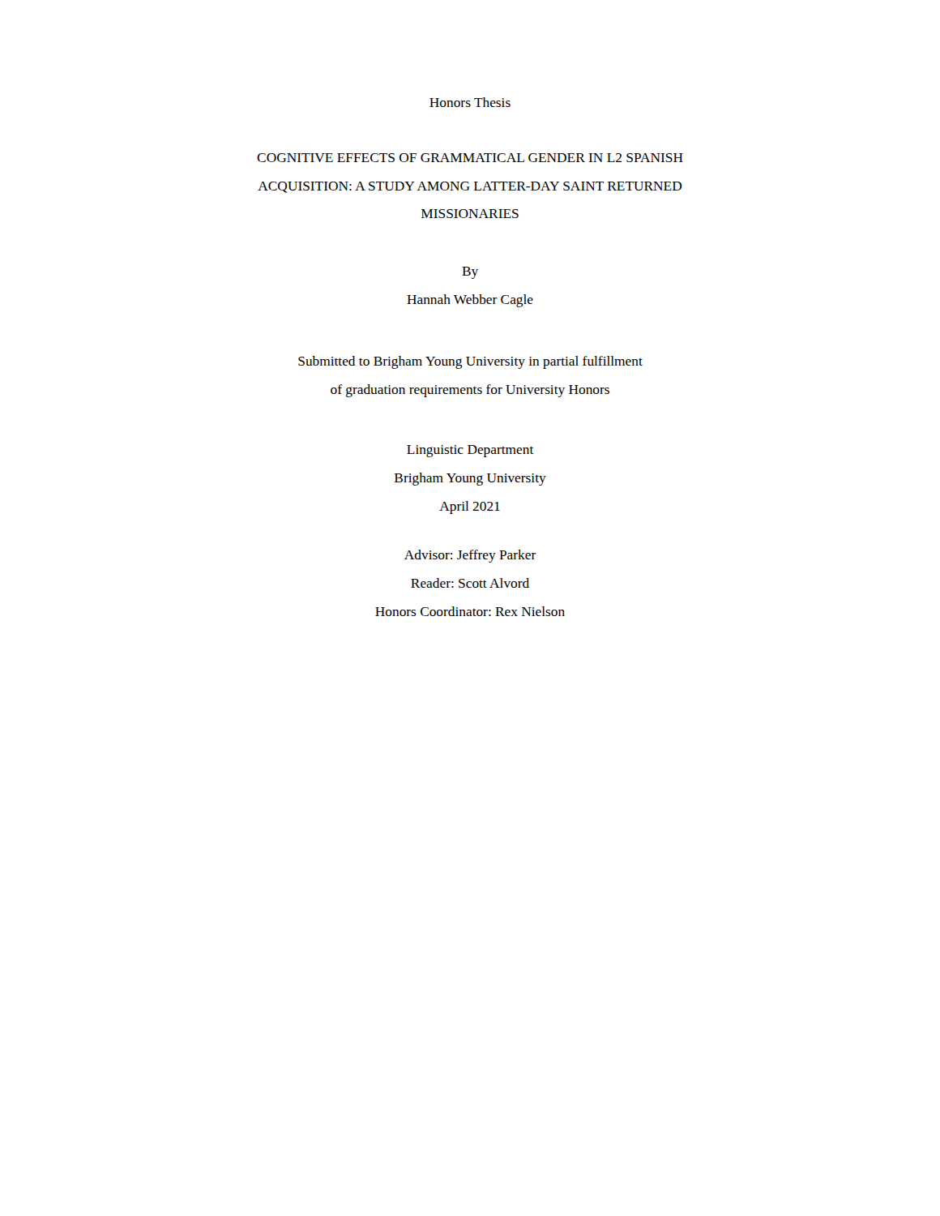Honors Thesis
COGNITIVE EFFECTS OF GRAMMATICAL GENDER IN L2 SPANISH ACQUISITION: A STUDY AMONG LATTER-DAY SAINT RETURNED MISSIONARIES
By
Hannah Webber Cagle
Submitted to Brigham Young University in partial fulfillment
of graduation requirements for University Honors
Linguistic Department
Brigham Young University
April 2021
Advisor: Jeffrey Parker
Reader: Scott Alvord
Honors Coordinator: Rex Nielson